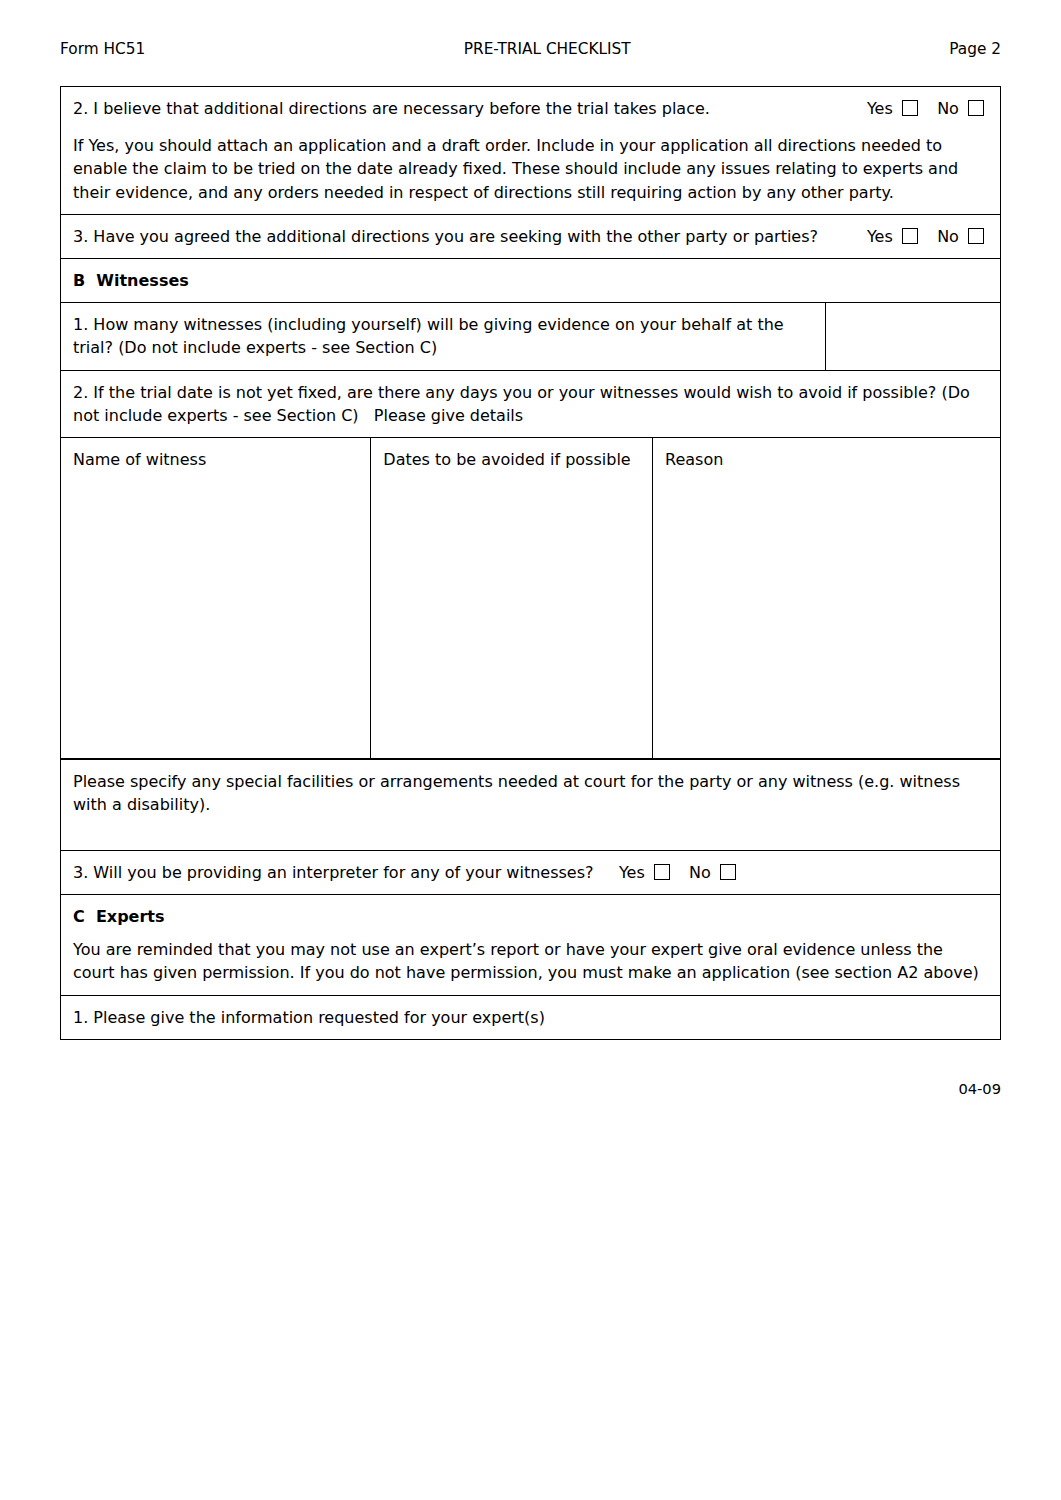Form HC51
PRE-TRIAL CHECKLIST
Page 2
| Yes No 2. I believe that additional directions are necessary before the trial takes place. If Yes, you should attach an application and a draft order. Include in your application all directions needed to enable the claim to be tried on the date already fixed. These should include any issues relating to experts and their evidence, and any orders needed in respect of directions still requiring action by any other party. |
| Yes No 3. Have you agreed the additional directions you are seeking with the other party or parties? |
| B Witnesses |
| / 1. How many witnesses (including yourself) will be giving evidence on your behalf at the trial? (Do not include experts - see Section C) / / |
| 2. If the trial date is not yet fixed, are there any days you or your witnesses would wish to avoid if possible? (Do not include experts - see Section C) Please give details |
| / Name of witness / Dates to be avoided if possible / Reason / |
| Please specify any special facilities or arrangements needed at court for the party or any witness (e.g. witness with a disability). |
| 3. Will you be providing an interpreter for any of your witnesses? Yes No |
| C Experts You are reminded that you may not use an expert’s report or have your expert give oral evidence unless the court has given permission. If you do not have permission, you must make an application (see section A2 above) |
| 1. Please give the information requested for your expert(s) |
04-09